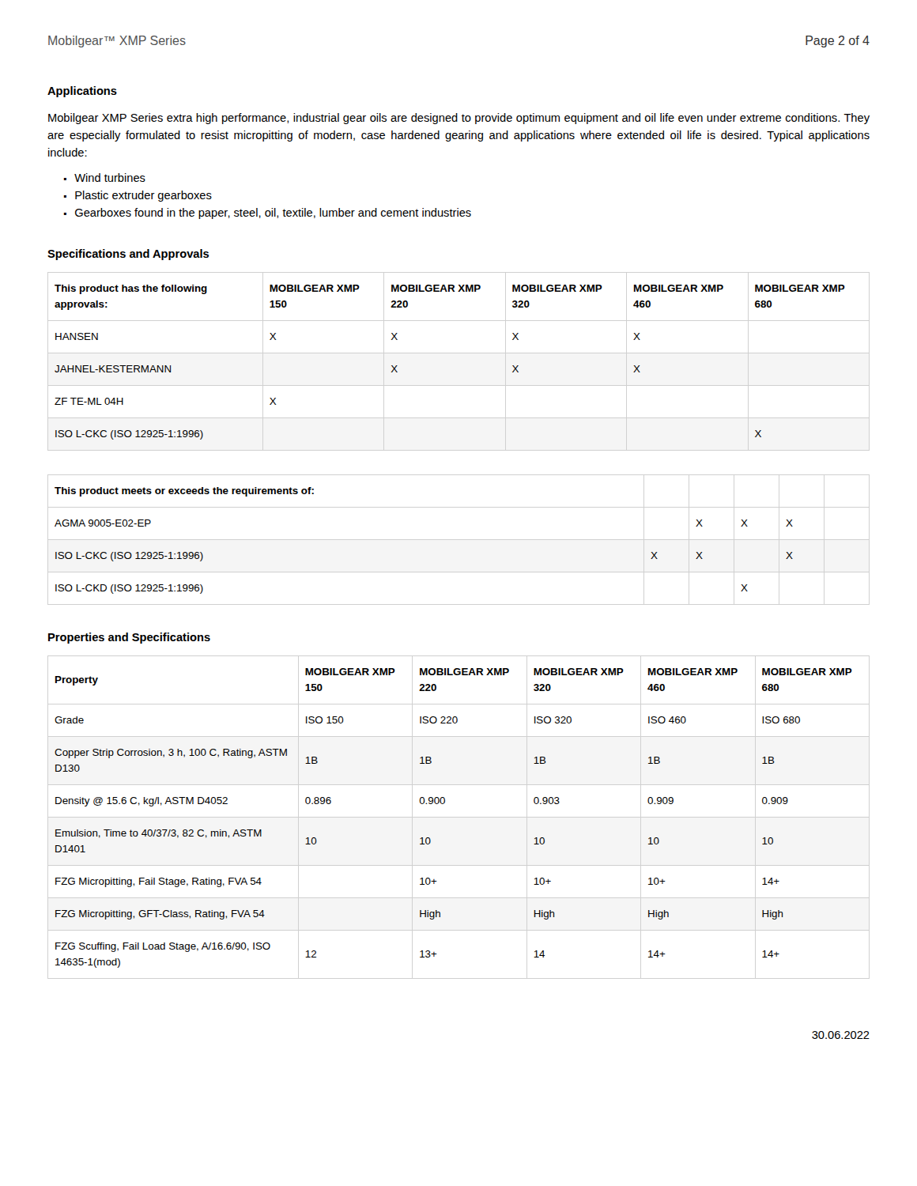Mobilgear™ XMP Series Page 2 of 4
Applications
Mobilgear XMP Series extra high performance, industrial gear oils are designed to provide optimum equipment and oil life even under extreme conditions. They are especially formulated to resist micropitting of modern, case hardened gearing and applications where extended oil life is desired. Typical applications include:
Wind turbines
Plastic extruder gearboxes
Gearboxes found in the paper, steel, oil, textile, lumber and cement industries
Specifications and Approvals
| This product has the following approvals: | MOBILGEAR XMP 150 | MOBILGEAR XMP 220 | MOBILGEAR XMP 320 | MOBILGEAR XMP 460 | MOBILGEAR XMP 680 |
| --- | --- | --- | --- | --- | --- |
| HANSEN | X | X | X | X | |
| JAHNEL-KESTERMANN | | X | X | X | |
| ZF TE-ML 04H | X | | | | |
| ISO L-CKC (ISO 12925-1:1996) | | | | | X |
| This product meets or exceeds the requirements of: | | | | | |
| --- | --- | --- | --- | --- | --- |
| AGMA 9005-E02-EP | | X | X | X | |
| ISO L-CKC (ISO 12925-1:1996) | X | X | | X | |
| ISO L-CKD (ISO 12925-1:1996) | | | X | | |
Properties and Specifications
| Property | MOBILGEAR XMP 150 | MOBILGEAR XMP 220 | MOBILGEAR XMP 320 | MOBILGEAR XMP 460 | MOBILGEAR XMP 680 |
| --- | --- | --- | --- | --- | --- |
| Grade | ISO 150 | ISO 220 | ISO 320 | ISO 460 | ISO 680 |
| Copper Strip Corrosion, 3 h, 100 C, Rating, ASTM D130 | 1B | 1B | 1B | 1B | 1B |
| Density @ 15.6 C, kg/l, ASTM D4052 | 0.896 | 0.900 | 0.903 | 0.909 | 0.909 |
| Emulsion, Time to 40/37/3, 82 C, min, ASTM D1401 | 10 | 10 | 10 | 10 | 10 |
| FZG Micropitting, Fail Stage, Rating, FVA 54 | | 10+ | 10+ | 10+ | 14+ |
| FZG Micropitting, GFT-Class, Rating, FVA 54 | | High | High | High | High |
| FZG Scuffing, Fail Load Stage, A/16.6/90, ISO 14635-1(mod) | 12 | 13+ | 14 | 14+ | 14+ |
30.06.2022